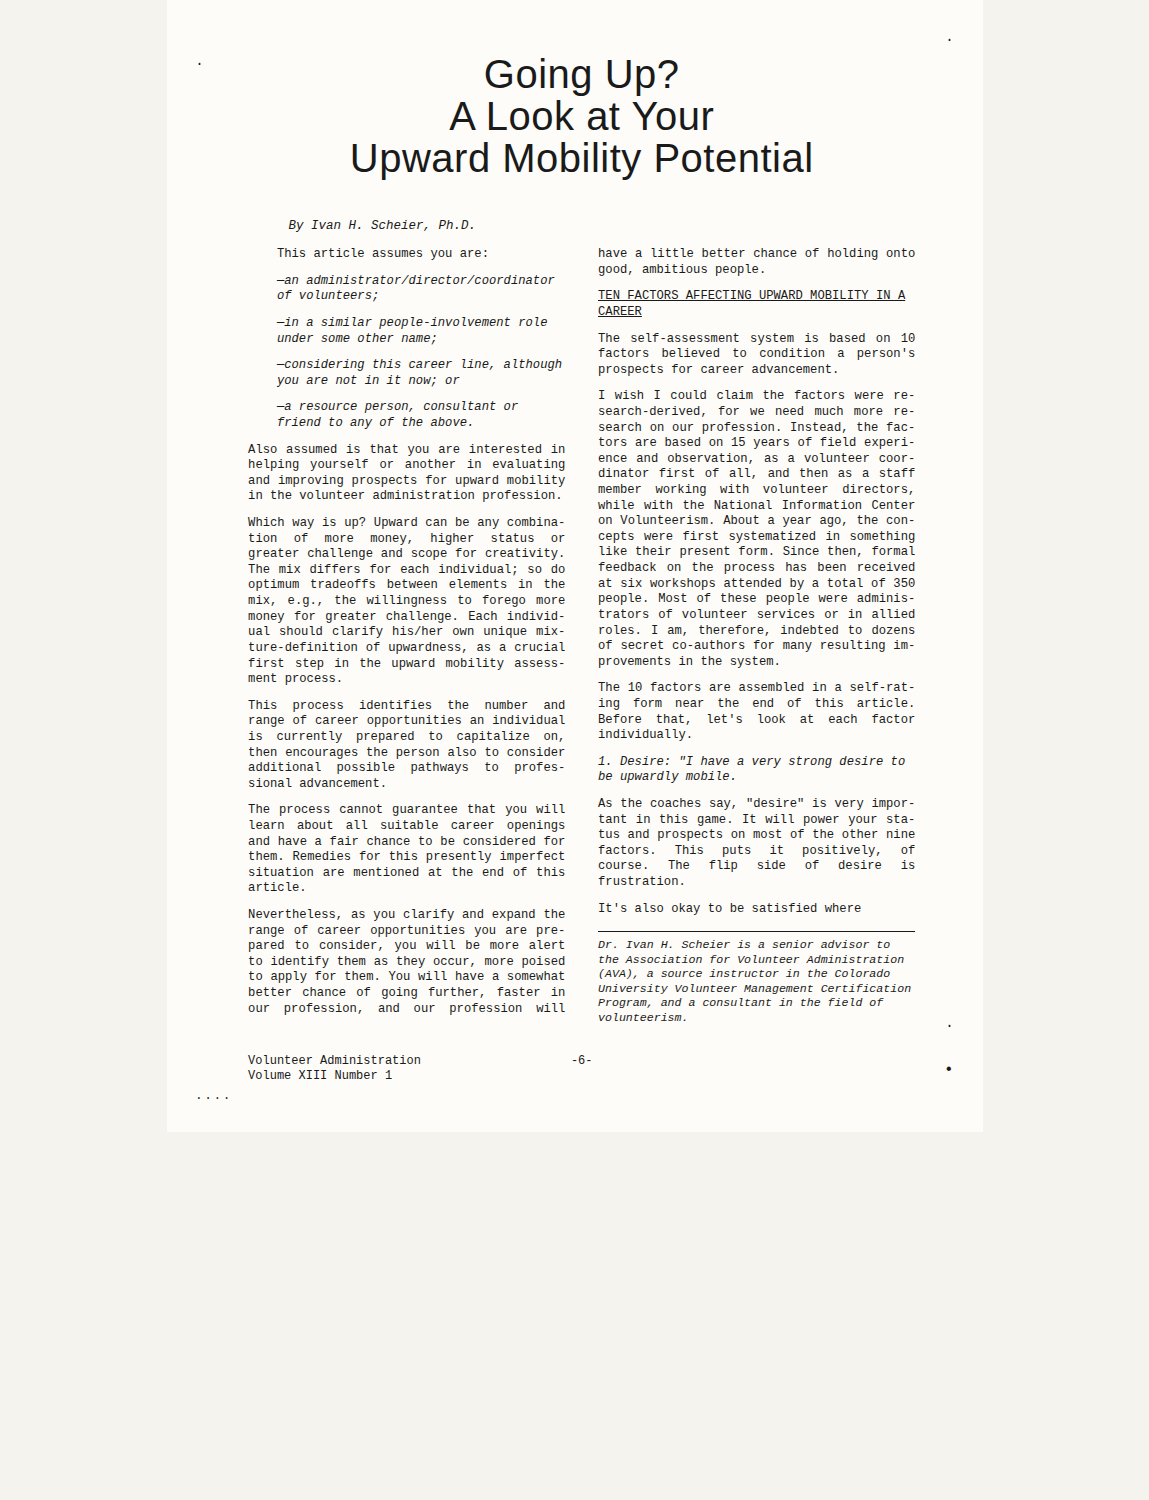.
.
.
•
....
Going Up? A Look at Your Upward Mobility Potential
By Ivan H. Scheier, Ph.D.
This article assumes you are:
—an administrator/director/coordinator of volunteers;
—in a similar people-involvement role under some other name;
—considering this career line, although you are not in it now; or
—a resource person, consultant or friend to any of the above.
Also assumed is that you are interested in helping yourself or another in evaluating and improving prospects for upward mobility in the volunteer administration profession.
Which way is up? Upward can be any combination of more money, higher status or greater challenge and scope for creativity. The mix differs for each individual; so do optimum tradeoffs between elements in the mix, e.g., the willingness to forego more money for greater challenge. Each individual should clarify his/her own unique mixture-definition of upwardness, as a crucial first step in the upward mobility assessment process.
This process identifies the number and range of career opportunities an individual is currently prepared to capitalize on, then encourages the person also to consider additional possible pathways to professional advancement.
The process cannot guarantee that you will learn about all suitable career openings and have a fair chance to be considered for them. Remedies for this presently imperfect situation are mentioned at the end of this article.
Nevertheless, as you clarify and expand the range of career opportunities you are prepared to consider, you will be more alert to identify them as they occur, more poised to apply for them. You will have a somewhat better chance of going further, faster in our profession, and our profession will have a little better chance of holding onto good, ambitious people.
TEN FACTORS AFFECTING UPWARD MOBILITY IN A CAREER
The self-assessment system is based on 10 factors believed to condition a person's prospects for career advancement.
I wish I could claim the factors were research-derived, for we need much more research on our profession. Instead, the factors are based on 15 years of field experience and observation, as a volunteer coordinator first of all, and then as a staff member working with volunteer directors, while with the National Information Center on Volunteerism. About a year ago, the concepts were first systematized in something like their present form. Since then, formal feedback on the process has been received at six workshops attended by a total of 350 people. Most of these people were administrators of volunteer services or in allied roles. I am, therefore, indebted to dozens of secret co-authors for many resulting improvements in the system.
The 10 factors are assembled in a self-rating form near the end of this article. Before that, let's look at each factor individually.
1. Desire: "I have a very strong desire to be upwardly mobile.
As the coaches say, "desire" is very important in this game. It will power your status and prospects on most of the other nine factors. This puts it positively, of course. The flip side of desire is frustration.
It's also okay to be satisfied where
Dr. Ivan H. Scheier is a senior advisor to the Association for Volunteer Administration (AVA), a source instructor in the Colorado University Volunteer Management Certification Program, and a consultant in the field of volunteerism.
Volunteer Administration
Volume XIII Number 1 -6-